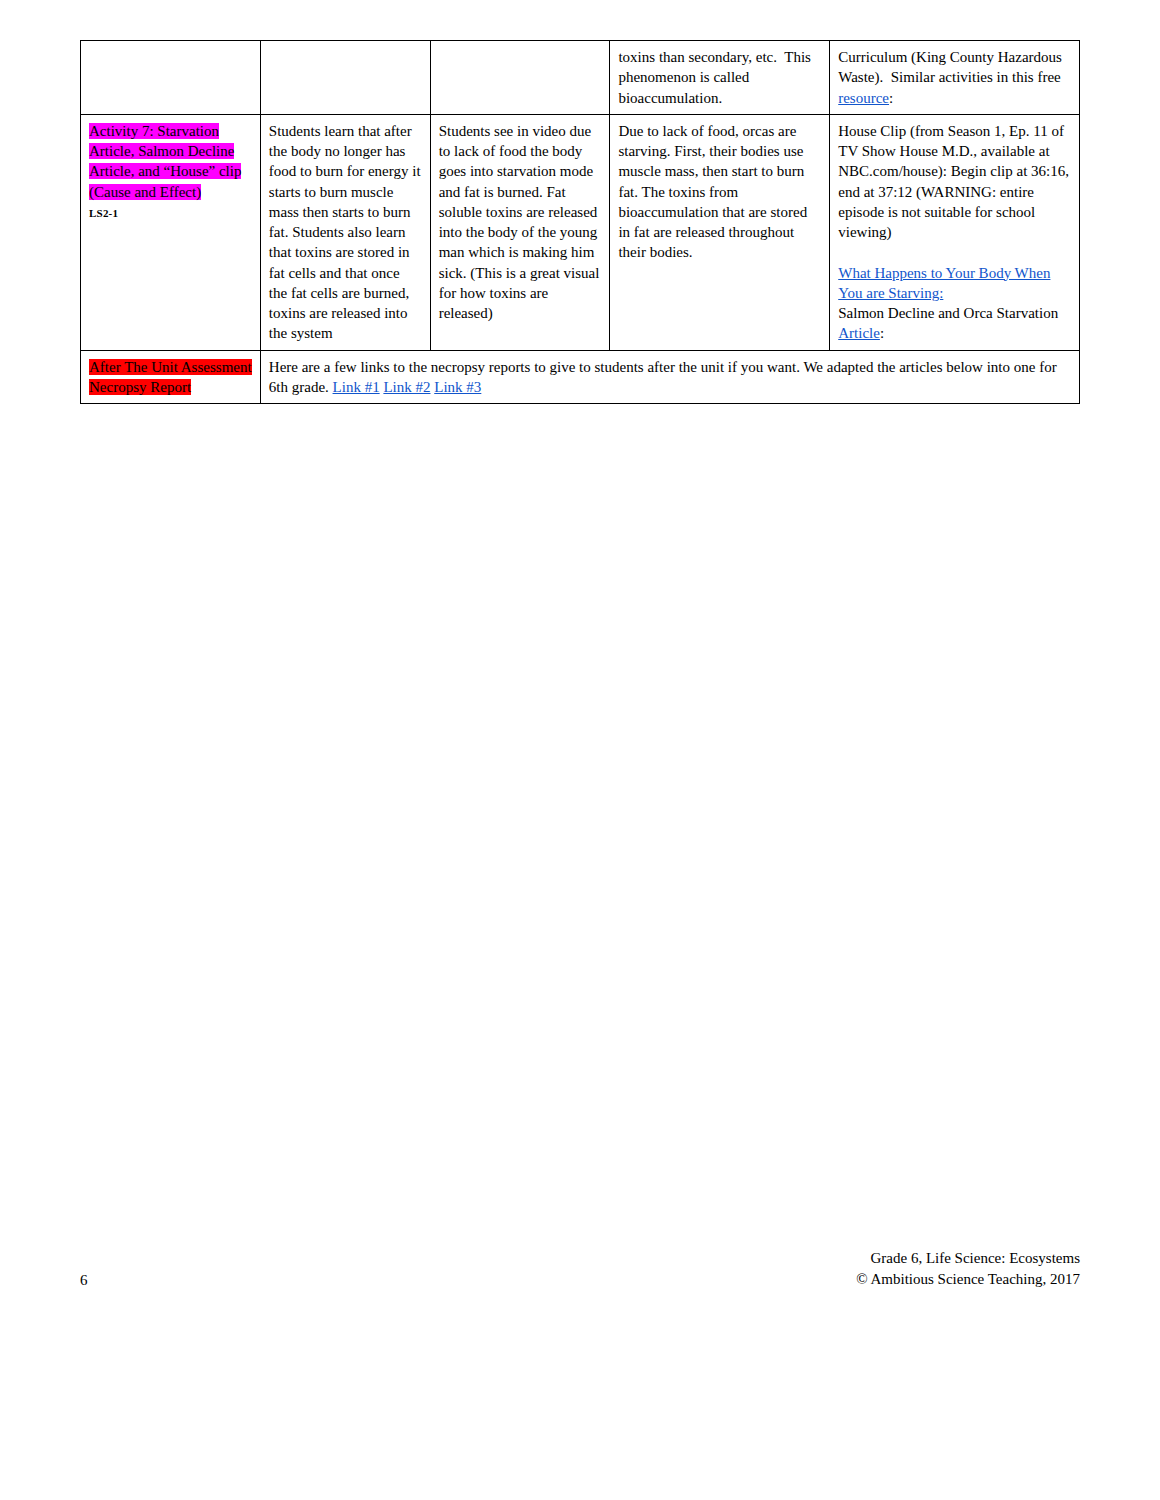| | | | toxins than secondary, etc. This phenomenon is called bioaccumulation. | Curriculum (King County Hazardous Waste). Similar activities in this free resource : |
| Activity 7: Starvation Article, Salmon Decline Article, and “House” clip (Cause and Effect) LS2-1 | Students learn that after the body no longer has food to burn for energy it starts to burn muscle mass then starts to burn fat. Students also learn that toxins are stored in fat cells and that once the fat cells are burned, toxins are released into the system | Students see in video due to lack of food the body goes into starvation mode and fat is burned. Fat soluble toxins are released into the body of the young man which is making him sick. (This is a great visual for how toxins are released) | Due to lack of food, orcas are starving. First, their bodies use muscle mass, then start to burn fat. The toxins from bioaccumulation that are stored in fat are released throughout their bodies. | House Clip (from Season 1, Ep. 11 of TV Show House M.D., available at NBC.com/house): Begin clip at 36:16, end at 37:12 (WARNING: entire episode is not suitable for school viewing) What Happens to Your Body When You are Starving: Salmon Decline and Orca Starvation Article : |
| After The Unit Assessment Necropsy Report | Here are a few links to the necropsy reports to give to students after the unit if you want. We adapted the articles below into one for 6th grade. Link #1 Link #2 Link #3 |
6
Grade 6, Life Science: Ecosystems
© Ambitious Science Teaching, 2017